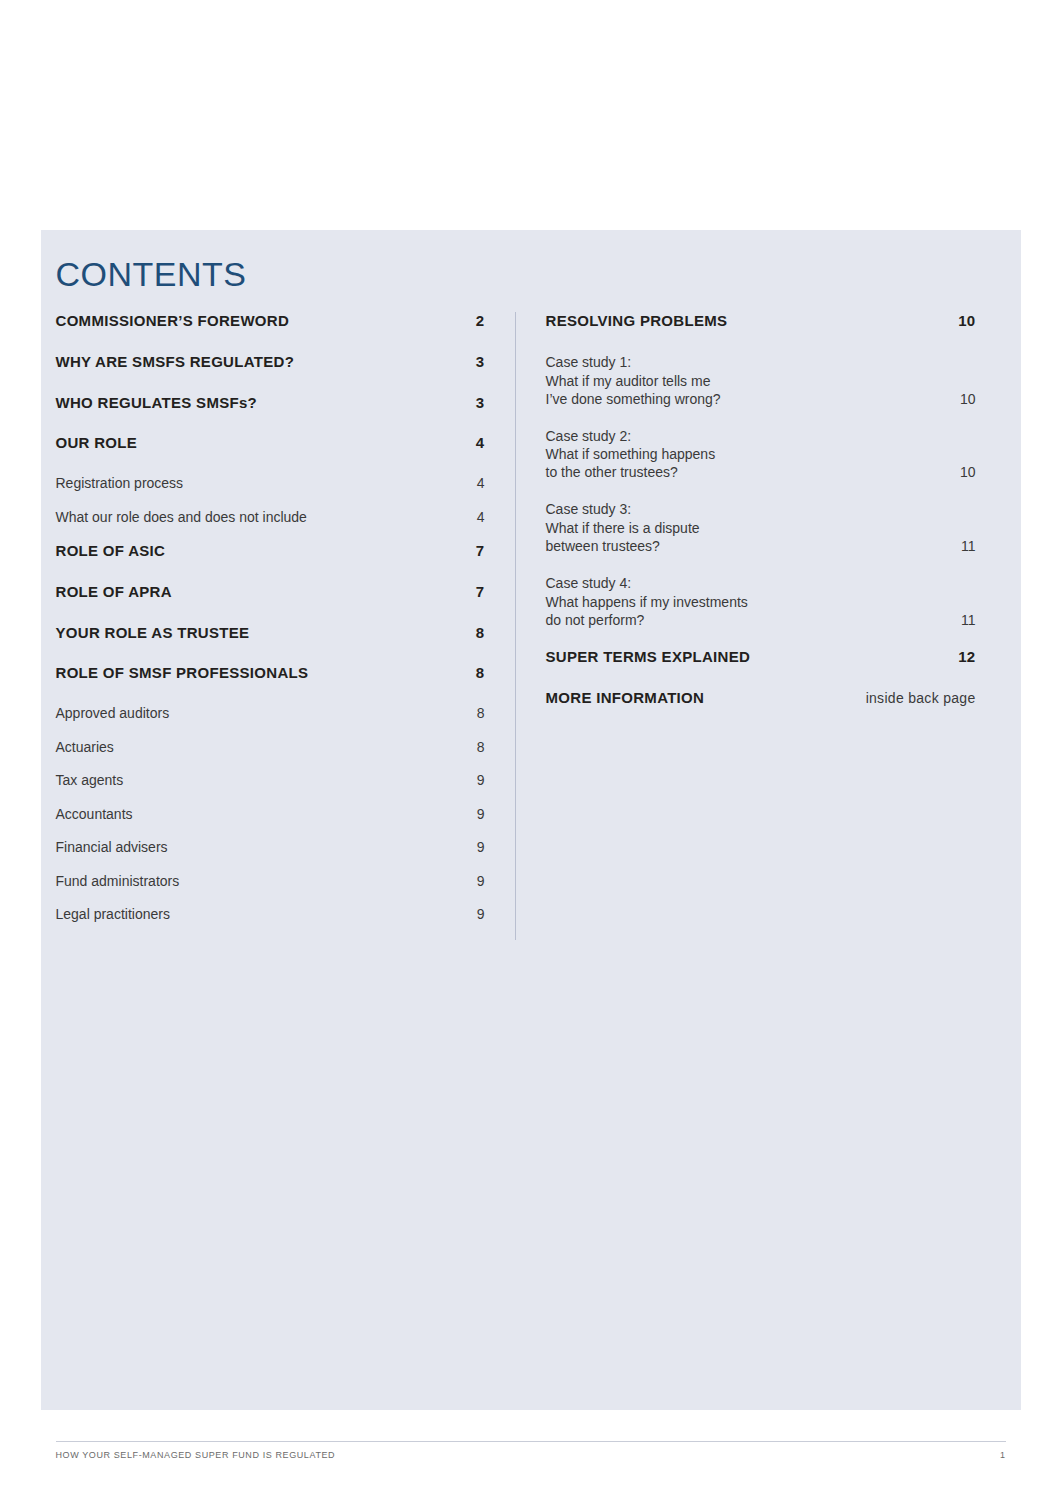CONTENTS
COMMISSIONER’S FOREWORD 2
WHY ARE SMSFS REGULATED? 3
WHO REGULATES SMSFs? 3
OUR ROLE 4
Registration process 4
What our role does and does not include 4
ROLE OF ASIC 7
ROLE OF APRA 7
YOUR ROLE AS TRUSTEE 8
ROLE OF SMSF PROFESSIONALS 8
Approved auditors 8
Actuaries 8
Tax agents 9
Accountants 9
Financial advisers 9
Fund administrators 9
Legal practitioners 9
RESOLVING PROBLEMS 10
Case study 1:
What if my auditor tells me
I’ve done something wrong? 10
Case study 2:
What if something happens
to the other trustees? 10
Case study 3:
What if there is a dispute
between trustees? 11
Case study 4:
What happens if my investments
do not perform? 11
SUPER TERMS EXPLAINED 12
MORE INFORMATION inside back page
How your self-managed super fund is regulated 1